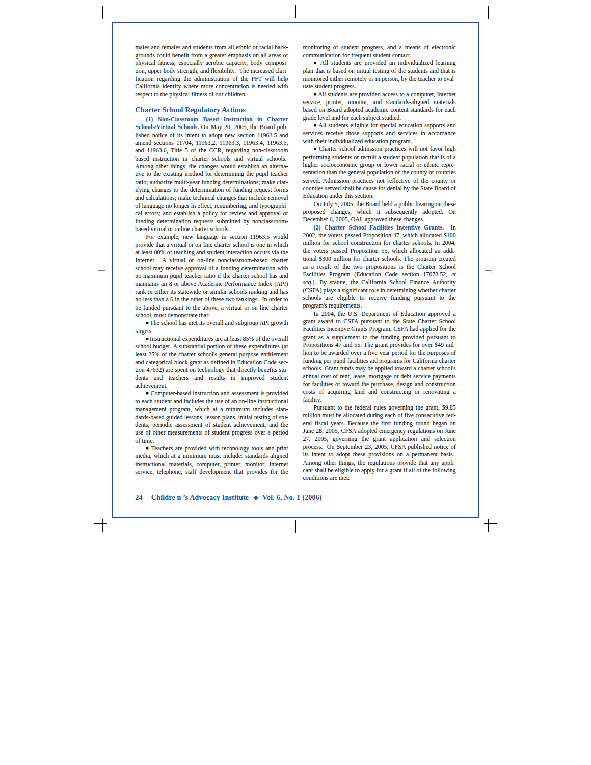—
—|
males and females and students from all ethnic or racial backgrounds could benefit from a greater emphasis on all areas of physical fitness, especially aerobic capacity, body composition, upper body strength, and flexibility. The increased clarification regarding the administration of the PFT will help California identify where more concentration is needed with respect to the physical fitness of our children.
Charter School Regulatory Actions
(1) Non-Classroom Based Instruction in Charter Schools/Virtual Schools. On May 20, 2005, the Board published notice of its intent to adopt new section 11963.5 and amend sections 11704, 11963.2, 11963.3, 11963.4, 11963.5, and 11963.6, Title 5 of the CCR, regarding non-classroom based instruction in charter schools and virtual schools. Among other things, the changes would establish an alternative to the existing method for determining the pupil-teacher ratio; authorize multi-year funding determinations; make clarifying changes to the determination of funding request forms and calculations; make technical changes that include removal of language no longer in effect, renumbering, and typographical errors; and establish a policy for review and approval of funding determination requests submitted by nonclassroom-based virtual or online charter schools.
For example, new language in section 11963.5 would provide that a virtual or on-line charter school is one in which at least 80% of teaching and student interaction occurs via the Internet. A virtual or on-line nonclassroom-based charter school may receive approval of a funding determination with no maximum pupil-teacher ratio if the charter school has and maintains an 8 or above Academic Performance Index (API) rank in either its statewide or similar schools ranking and has no less than a 6 in the other of these two rankings. In order to be funded pursuant to the above, a virtual or on-line charter school, must demonstrate that:
The school has met its overall and subgroup API growth targets.
Instructional expenditures are at least 85% of the overall school budget. A substantial portion of these expenditures (at least 25% of the charter school's general purpose entitlement and categorical block grant as defined in Education Code section 47632) are spent on technology that directly benefits students and teachers and results in improved student achievement.
Computer-based instruction and assessment is provided to each student and includes the use of an on-line instructional management program, which at a minimum includes standards-based guided lessons, lesson plans, initial testing of students, periodic assessment of student achievement, and the use of other measurements of student progress over a period of time.
Teachers are provided with technology tools and print media, which at a minimum must include: standards-aligned instructional materials, computer, printer, monitor, Internet service, telephone, staff development that provides for the monitoring of student progress, and a means of electronic communication for frequent student contact.
All students are provided an individualized learning plan that is based on initial testing of the students and that is monitored either remotely or in person, by the teacher to evaluate student progress.
All students are provided access to a computer, Internet service, printer, monitor, and standards-aligned materials based on Board-adopted academic content standards for each grade level and for each subject studied.
All students eligible for special education supports and services receive those supports and services in accordance with their individualized education program.
Charter school admission practices will not favor high performing students or recruit a student population that is of a higher socioeconomic group or lower racial or ethnic representation than the general population of the county or counties served. Admission practices not reflective of the county or counties served shall be cause for denial by the State Board of Education under this section.
On July 5, 2005, the Board held a public hearing on these proposed changes, which it subsequently adopted. On December 6, 2005, OAL approved these changes.
(2) Charter School Facilities Incentive Grants. In 2002, the voters passed Proposition 47, which allocated $100 million for school construction for charter schools. In 2004, the voters passed Proposition 55, which allocated an additional $300 million for charter schools. The program created as a result of the two propositions is the Charter School Facilities Program (Education Code section 17078.52, et seq.). By statute, the California School Finance Authority (CSFA) plays a significant role in determining whether charter schools are eligible to receive funding pursuant to the program's requirements.
In 2004, the U.S. Department of Education approved a grant award to CSFA pursuant to the State Charter School Facilities Incentive Grants Program; CSFA had applied for the grant as a supplement to the funding provided pursuant to Propositions 47 and 55. The grant provides for over $49 million to be awarded over a five-year period for the purposes of funding per-pupil facilities aid programs for California charter schools. Grant funds may be applied toward a charter school's annual cost of rent, lease, mortgage or debt service payments for facilities or toward the purchase, design and construction costs of acquiring land and constructing or renovating a facility.
Pursuant to the federal rules governing the grant, $9.85 million must be allocated during each of five consecutive federal fiscal years. Because the first funding round began on June 28, 2005, CFSA adopted emergency regulations on June 27, 2005, governing the grant application and selection process. On September 23, 2005, CFSA published notice of its intent to adopt these provisions on a permanent basis. Among other things, the regulations provide that any applicant shall be eligible to apply for a grant if all of the following conditions are met:
24 Childre n ’s Advocacy Institute ◆ Vol. 6, No. 1 (2006)